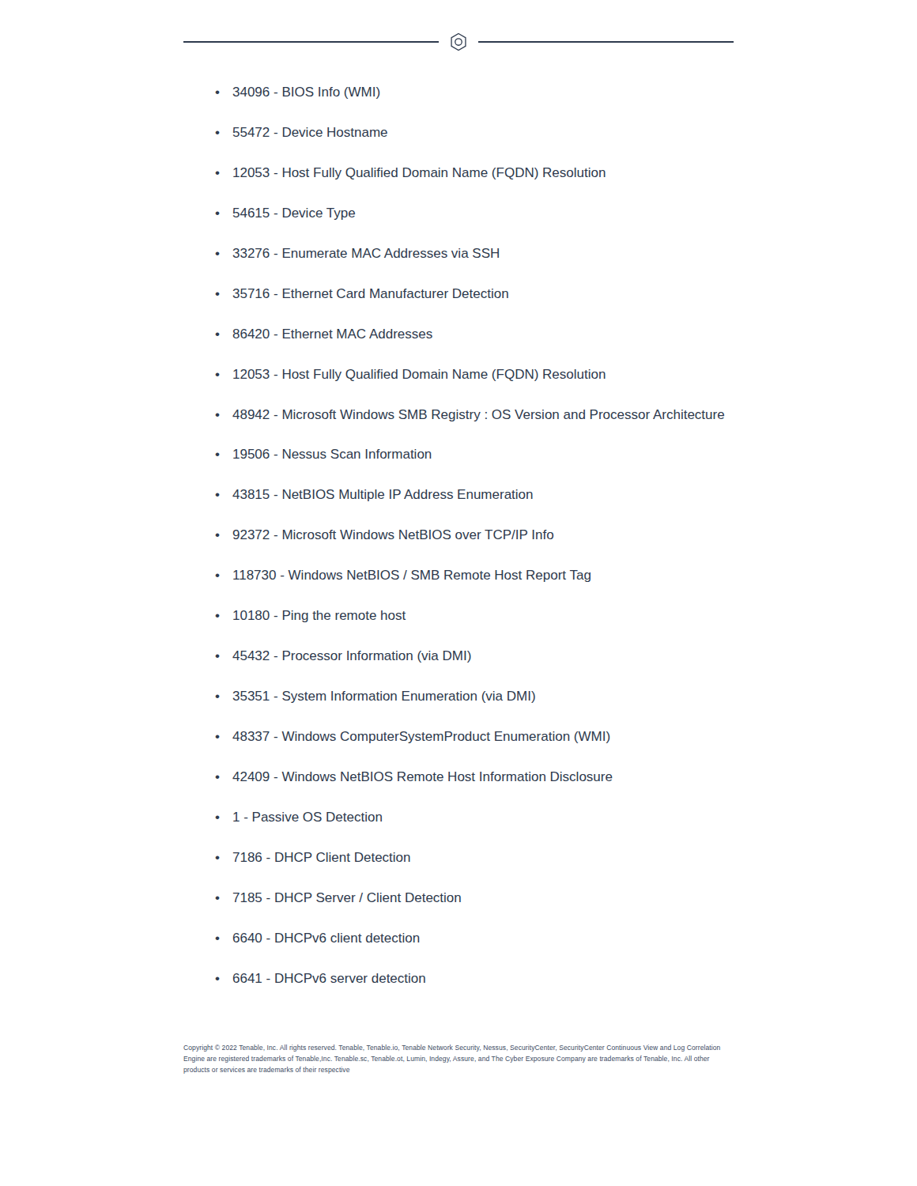34096 - BIOS Info (WMI)
55472 - Device Hostname
12053 - Host Fully Qualified Domain Name (FQDN) Resolution
54615 - Device Type
33276 - Enumerate MAC Addresses via SSH
35716 - Ethernet Card Manufacturer Detection
86420 - Ethernet MAC Addresses
12053 - Host Fully Qualified Domain Name (FQDN) Resolution
48942 - Microsoft Windows SMB Registry : OS Version and Processor Architecture
19506 - Nessus Scan Information
43815 - NetBIOS Multiple IP Address Enumeration
92372 - Microsoft Windows NetBIOS over TCP/IP Info
118730 - Windows NetBIOS / SMB Remote Host Report Tag
10180 - Ping the remote host
45432 - Processor Information (via DMI)
35351 - System Information Enumeration (via DMI)
48337 - Windows ComputerSystemProduct Enumeration (WMI)
42409 - Windows NetBIOS Remote Host Information Disclosure
1 - Passive OS Detection
7186 - DHCP Client Detection
7185 - DHCP Server / Client Detection
6640 - DHCPv6 client detection
6641 - DHCPv6 server detection
Copyright © 2022 Tenable, Inc. All rights reserved. Tenable, Tenable.io, Tenable Network Security, Nessus, SecurityCenter, SecurityCenter Continuous View and Log Correlation Engine are registered trademarks of Tenable,Inc. Tenable.sc, Tenable.ot, Lumin, Indegy, Assure, and The Cyber Exposure Company are trademarks of Tenable, Inc. All other products or services are trademarks of their respective